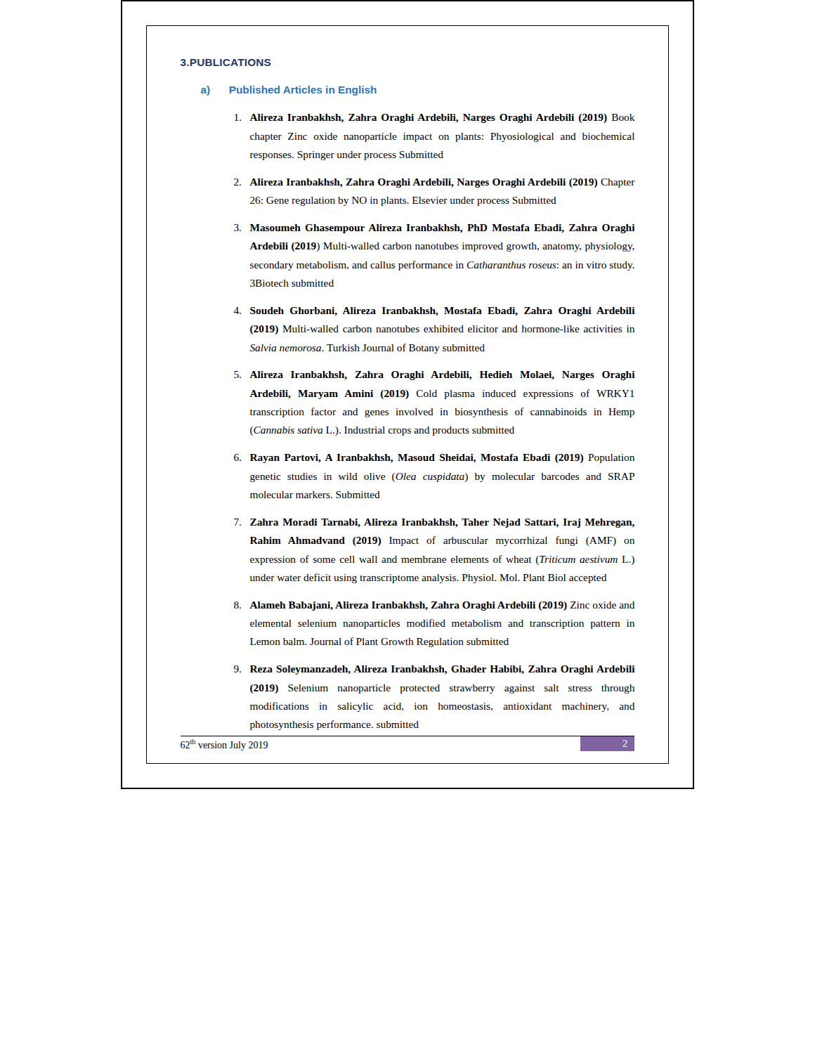3.PUBLICATIONS
a) Published Articles in English
Alireza Iranbakhsh, Zahra Oraghi Ardebili, Narges Oraghi Ardebili (2019) Book chapter Zinc oxide nanoparticle impact on plants: Phyosiological and biochemical responses. Springer under process Submitted
Alireza Iranbakhsh, Zahra Oraghi Ardebili, Narges Oraghi Ardebili (2019) Chapter 26: Gene regulation by NO in plants. Elsevier under process Submitted
Masoumeh Ghasempour Alireza Iranbakhsh, PhD Mostafa Ebadi, Zahra Oraghi Ardebili (2019) Multi-walled carbon nanotubes improved growth, anatomy, physiology, secondary metabolism, and callus performance in Catharanthus roseus: an in vitro study. 3Biotech submitted
Soudeh Ghorbani, Alireza Iranbakhsh, Mostafa Ebadi, Zahra Oraghi Ardebili (2019) Multi-walled carbon nanotubes exhibited elicitor and hormone-like activities in Salvia nemorosa. Turkish Journal of Botany submitted
Alireza Iranbakhsh, Zahra Oraghi Ardebili, Hedieh Molaei, Narges Oraghi Ardebili, Maryam Amini (2019) Cold plasma induced expressions of WRKY1 transcription factor and genes involved in biosynthesis of cannabinoids in Hemp (Cannabis sativa L.). Industrial crops and products submitted
Rayan Partovi, A Iranbakhsh, Masoud Sheidai, Mostafa Ebadi (2019) Population genetic studies in wild olive (Olea cuspidata) by molecular barcodes and SRAP molecular markers. Submitted
Zahra Moradi Tarnabi, Alireza Iranbakhsh, Taher Nejad Sattari, Iraj Mehregan, Rahim Ahmadvand (2019) Impact of arbuscular mycorrhizal fungi (AMF) on expression of some cell wall and membrane elements of wheat (Triticum aestivum L.) under water deficit using transcriptome analysis. Physiol. Mol. Plant Biol accepted
Alameh Babajani, Alireza Iranbakhsh, Zahra Oraghi Ardebili (2019) Zinc oxide and elemental selenium nanoparticles modified metabolism and transcription pattern in Lemon balm. Journal of Plant Growth Regulation submitted
Reza Soleymanzadeh, Alireza Iranbakhsh, Ghader Habibi, Zahra Oraghi Ardebili (2019) Selenium nanoparticle protected strawberry against salt stress through modifications in salicylic acid, ion homeostasis, antioxidant machinery, and photosynthesis performance. submitted
62th version July 2019 2